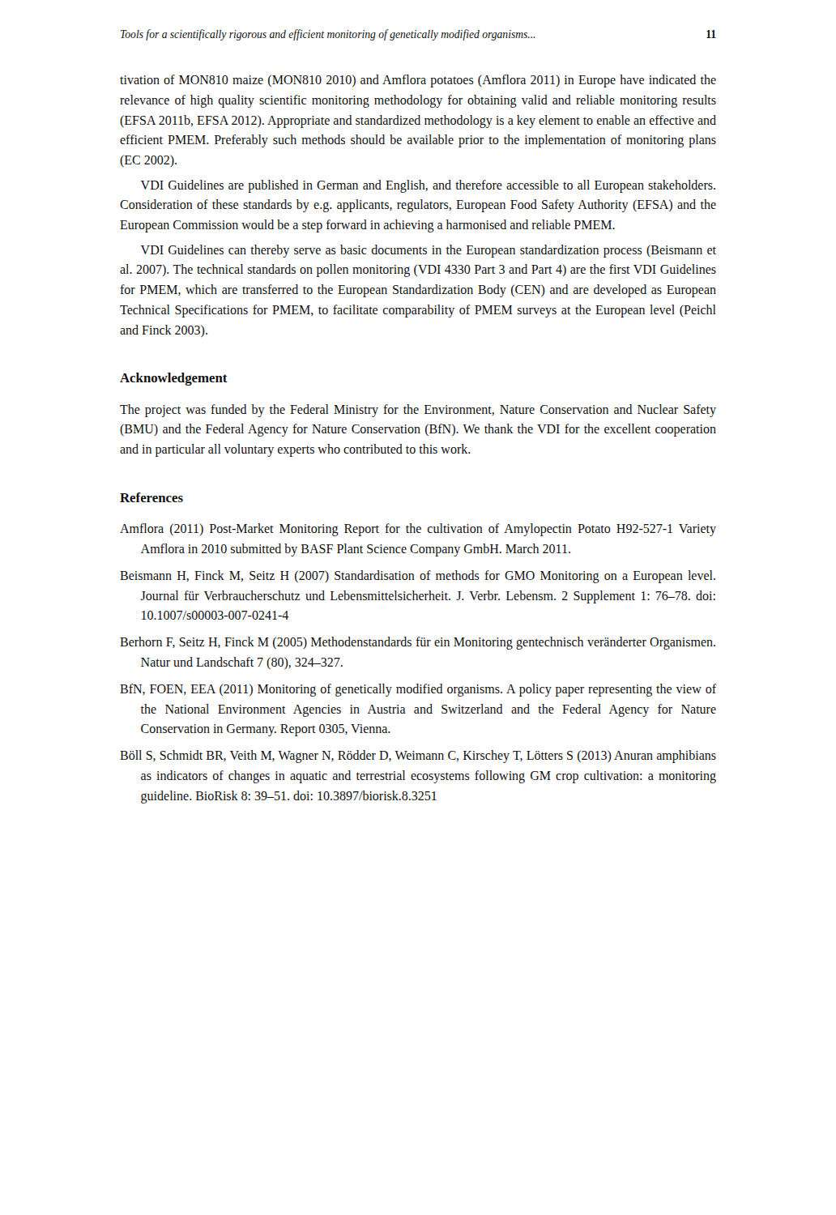Tools for a scientifically rigorous and efficient monitoring of genetically modified organisms... 11
tivation of MON810 maize (MON810 2010) and Amflora potatoes (Amflora 2011) in Europe have indicated the relevance of high quality scientific monitoring methodology for obtaining valid and reliable monitoring results (EFSA 2011b, EFSA 2012). Appropriate and standardized methodology is a key element to enable an effective and efficient PMEM. Preferably such methods should be available prior to the implementation of monitoring plans (EC 2002).
VDI Guidelines are published in German and English, and therefore accessible to all European stakeholders. Consideration of these standards by e.g. applicants, regulators, European Food Safety Authority (EFSA) and the European Commission would be a step forward in achieving a harmonised and reliable PMEM.
VDI Guidelines can thereby serve as basic documents in the European standardization process (Beismann et al. 2007). The technical standards on pollen monitoring (VDI 4330 Part 3 and Part 4) are the first VDI Guidelines for PMEM, which are transferred to the European Standardization Body (CEN) and are developed as European Technical Specifications for PMEM, to facilitate comparability of PMEM surveys at the European level (Peichl and Finck 2003).
Acknowledgement
The project was funded by the Federal Ministry for the Environment, Nature Conservation and Nuclear Safety (BMU) and the Federal Agency for Nature Conservation (BfN). We thank the VDI for the excellent cooperation and in particular all voluntary experts who contributed to this work.
References
Amflora (2011) Post-Market Monitoring Report for the cultivation of Amylopectin Potato H92-527-1 Variety Amflora in 2010 submitted by BASF Plant Science Company GmbH. March 2011.
Beismann H, Finck M, Seitz H (2007) Standardisation of methods for GMO Monitoring on a European level. Journal für Verbraucherschutz und Lebensmittelsicherheit. J. Verbr. Lebensm. 2 Supplement 1: 76–78. doi: 10.1007/s00003-007-0241-4
Berhorn F, Seitz H, Finck M (2005) Methodenstandards für ein Monitoring gentechnisch veränderter Organismen. Natur und Landschaft 7 (80), 324–327.
BfN, FOEN, EEA (2011) Monitoring of genetically modified organisms. A policy paper representing the view of the National Environment Agencies in Austria and Switzerland and the Federal Agency for Nature Conservation in Germany. Report 0305, Vienna.
Böll S, Schmidt BR, Veith M, Wagner N, Rödder D, Weimann C, Kirschey T, Lötters S (2013) Anuran amphibians as indicators of changes in aquatic and terrestrial ecosystems following GM crop cultivation: a monitoring guideline. BioRisk 8: 39–51. doi: 10.3897/biorisk.8.3251